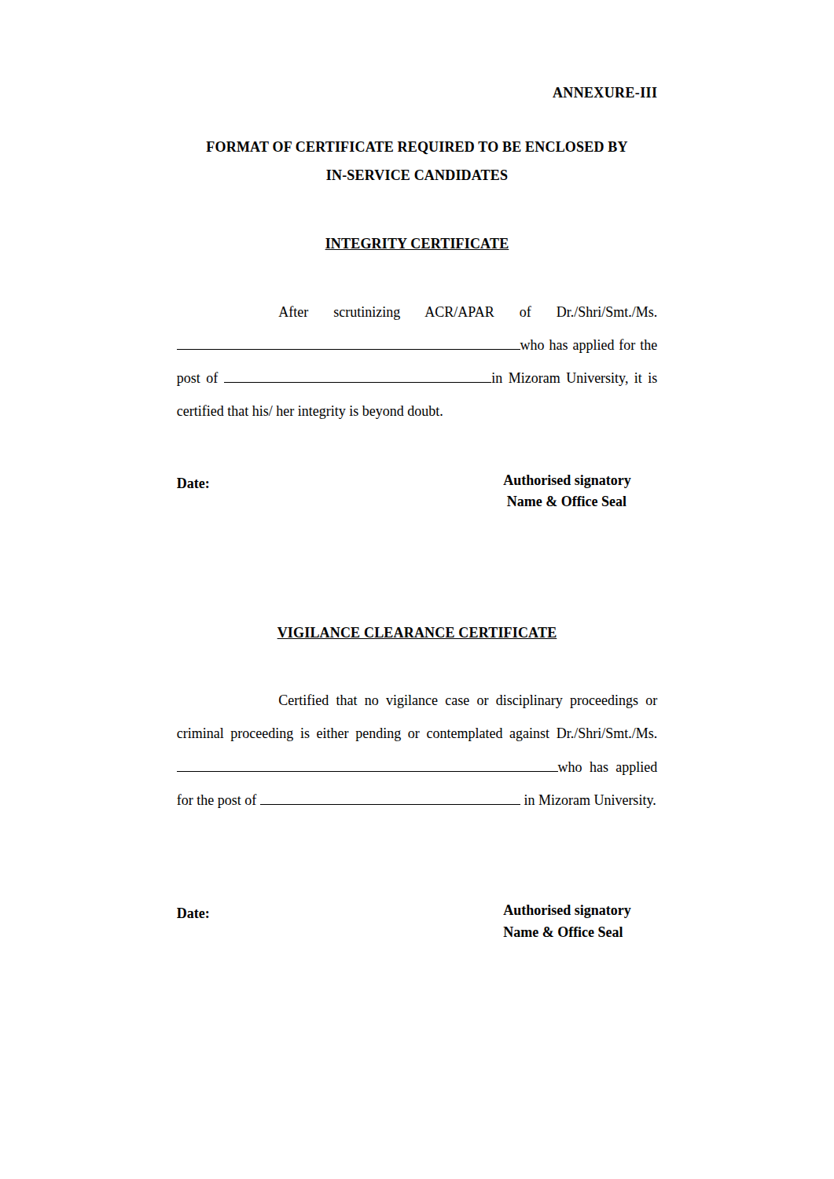ANNEXURE-III
FORMAT OF CERTIFICATE REQUIRED TO BE ENCLOSED BY
IN-SERVICE CANDIDATES
INTEGRITY CERTIFICATE
After scrutinizing ACR/APAR of Dr./Shri/Smt./Ms. who has applied for the post of in Mizoram University, it is certified that his/ her integrity is beyond doubt.
Date:
Authorised signatory
Name & Office Seal
VIGILANCE CLEARANCE CERTIFICATE
Certified that no vigilance case or disciplinary proceedings or criminal proceeding is either pending or contemplated against Dr./Shri/Smt./Ms. who has applied for the post of in Mizoram University.
Date:
Authorised signatory
Name & Office Seal